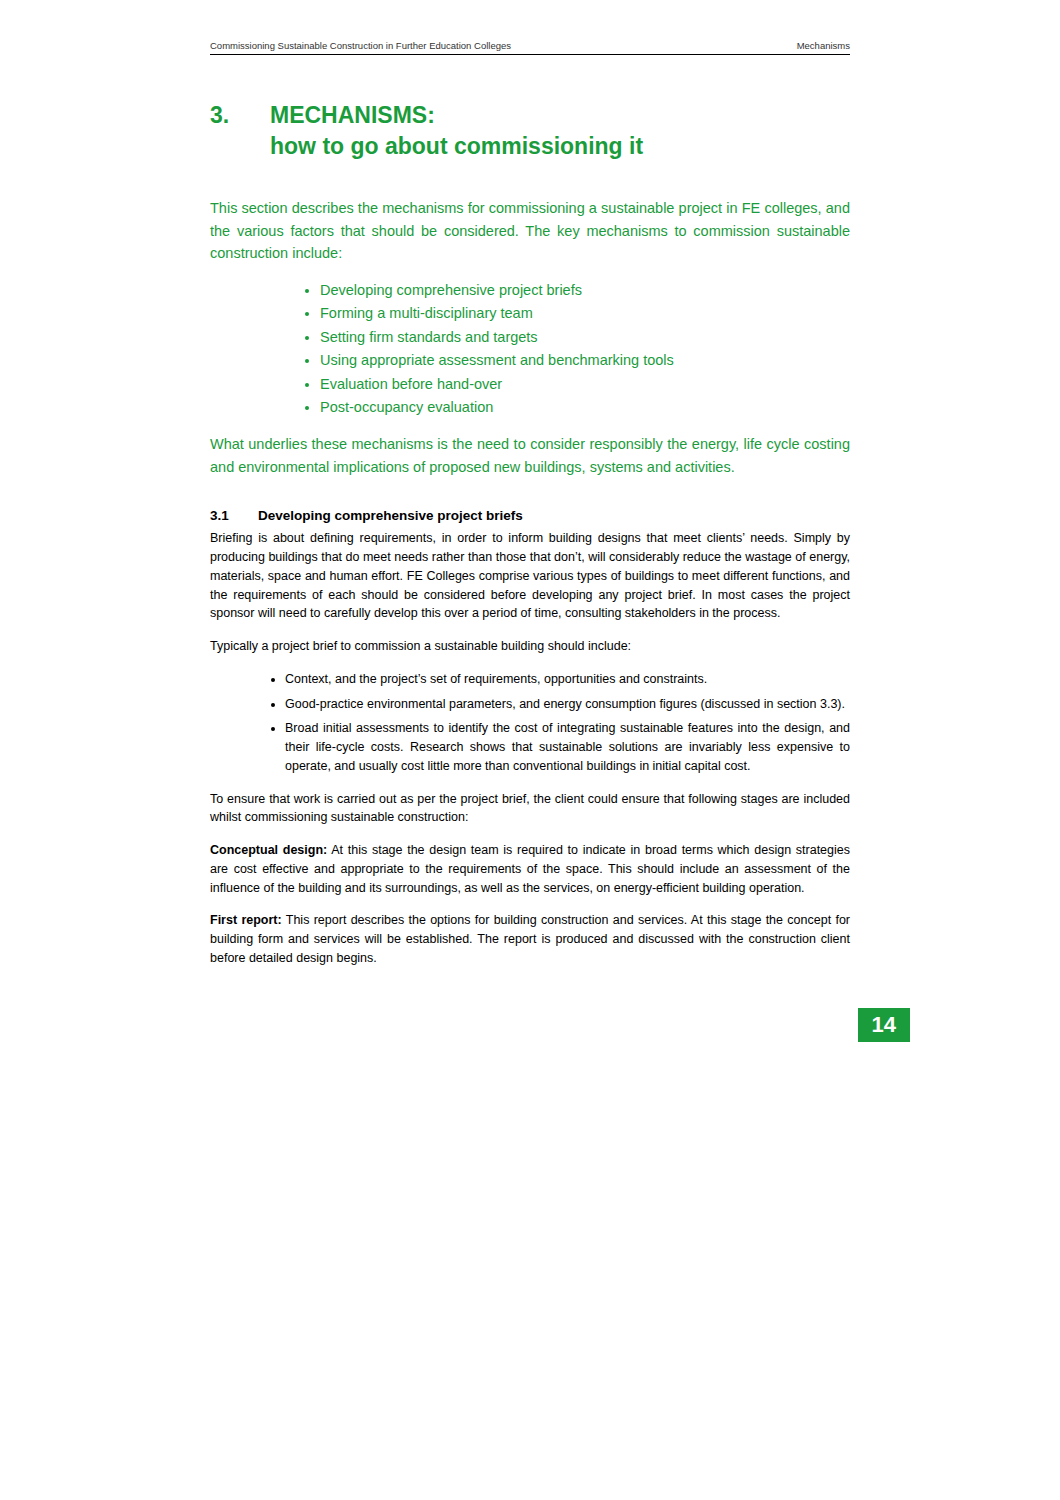Commissioning Sustainable Construction in Further Education Colleges
Mechanisms
3. MECHANISMS: how to go about commissioning it
This section describes the mechanisms for commissioning a sustainable project in FE colleges, and the various factors that should be considered. The key mechanisms to commission sustainable construction include:
Developing comprehensive project briefs
Forming a multi-disciplinary team
Setting firm standards and targets
Using appropriate assessment and benchmarking tools
Evaluation before hand-over
Post-occupancy evaluation
What underlies these mechanisms is the need to consider responsibly the energy, life cycle costing and environmental implications of proposed new buildings, systems and activities.
3.1 Developing comprehensive project briefs
Briefing is about defining requirements, in order to inform building designs that meet clients’ needs. Simply by producing buildings that do meet needs rather than those that don’t, will considerably reduce the wastage of energy, materials, space and human effort. FE Colleges comprise various types of buildings to meet different functions, and the requirements of each should be considered before developing any project brief. In most cases the project sponsor will need to carefully develop this over a period of time, consulting stakeholders in the process.
Typically a project brief to commission a sustainable building should include:
Context, and the project’s set of requirements, opportunities and constraints.
Good-practice environmental parameters, and energy consumption figures (discussed in section 3.3).
Broad initial assessments to identify the cost of integrating sustainable features into the design, and their life-cycle costs. Research shows that sustainable solutions are invariably less expensive to operate, and usually cost little more than conventional buildings in initial capital cost.
To ensure that work is carried out as per the project brief, the client could ensure that following stages are included whilst commissioning sustainable construction:
Conceptual design: At this stage the design team is required to indicate in broad terms which design strategies are cost effective and appropriate to the requirements of the space. This should include an assessment of the influence of the building and its surroundings, as well as the services, on energy-efficient building operation.
First report: This report describes the options for building construction and services. At this stage the concept for building form and services will be established. The report is produced and discussed with the construction client before detailed design begins.
14